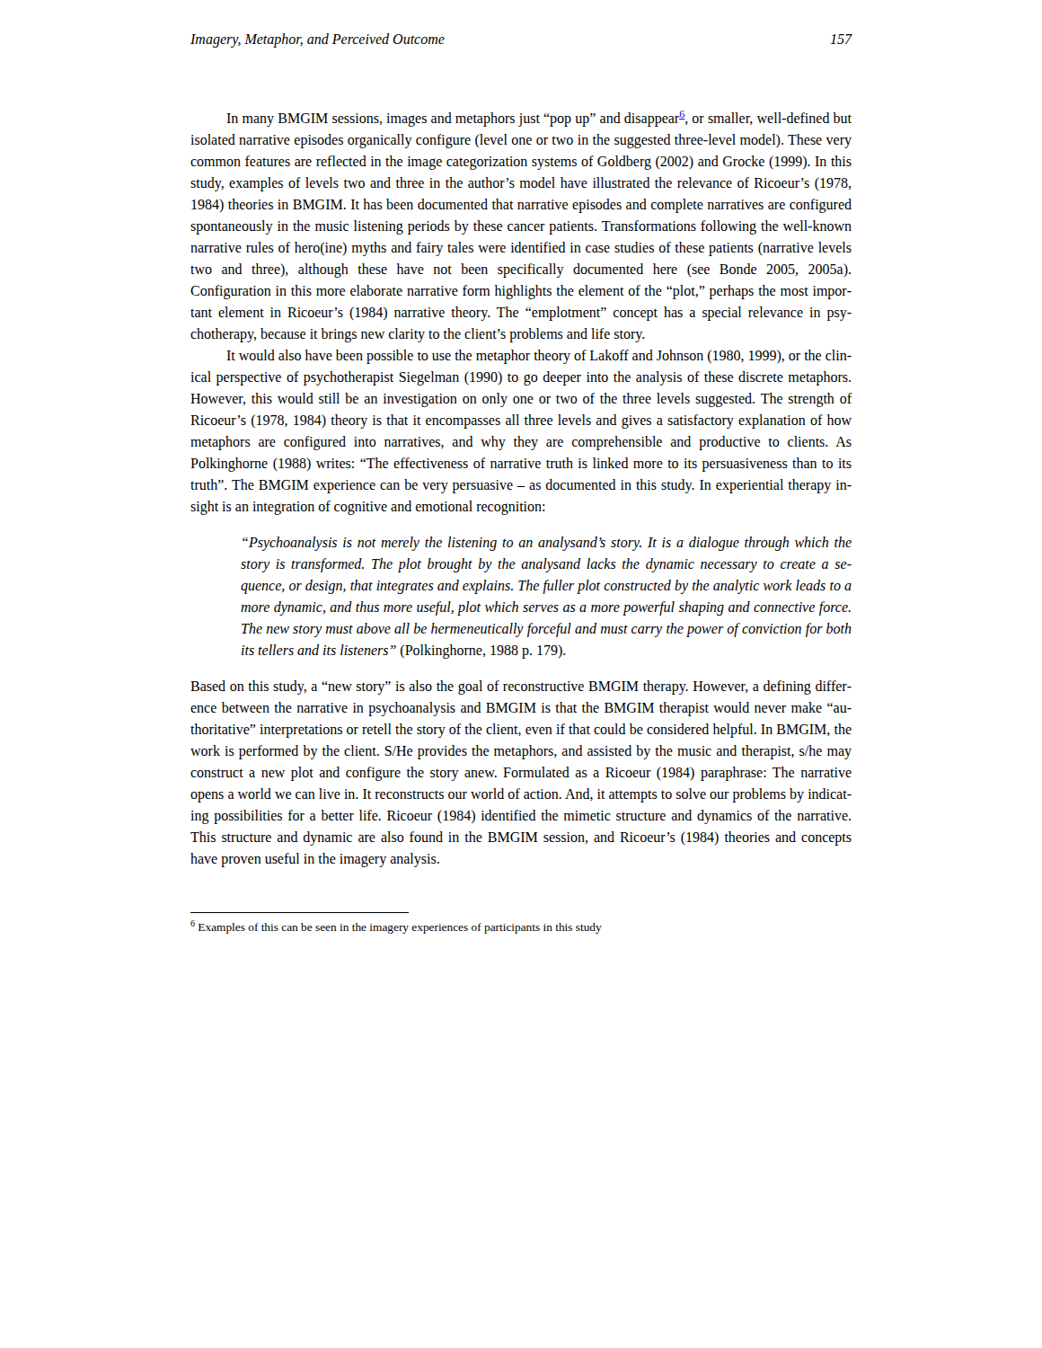Imagery, Metaphor, and Perceived Outcome 157
In many BMGIM sessions, images and metaphors just “pop up” and disappear6, or smaller, well-defined but isolated narrative episodes organically configure (level one or two in the suggested three-level model). These very common features are reflected in the image categorization systems of Goldberg (2002) and Grocke (1999). In this study, examples of levels two and three in the author’s model have illustrated the relevance of Ricoeur’s (1978, 1984) theories in BMGIM. It has been documented that narrative episodes and complete narratives are configured spontaneously in the music listening periods by these cancer patients. Transformations following the well-known narrative rules of hero(ine) myths and fairy tales were identified in case studies of these patients (narrative levels two and three), although these have not been specifically documented here (see Bonde 2005, 2005a). Configuration in this more elaborate narrative form highlights the element of the “plot,” perhaps the most important element in Ricoeur’s (1984) narrative theory. The “emplotment” concept has a special relevance in psychotherapy, because it brings new clarity to the client’s problems and life story.
It would also have been possible to use the metaphor theory of Lakoff and Johnson (1980, 1999), or the clinical perspective of psychotherapist Siegelman (1990) to go deeper into the analysis of these discrete metaphors. However, this would still be an investigation on only one or two of the three levels suggested. The strength of Ricoeur’s (1978, 1984) theory is that it encompasses all three levels and gives a satisfactory explanation of how metaphors are configured into narratives, and why they are comprehensible and productive to clients. As Polkinghorne (1988) writes: “The effectiveness of narrative truth is linked more to its persuasiveness than to its truth”. The BMGIM experience can be very persuasive – as documented in this study. In experiential therapy insight is an integration of cognitive and emotional recognition:
“Psychoanalysis is not merely the listening to an analysand’s story. It is a dialogue through which the story is transformed. The plot brought by the analysand lacks the dynamic necessary to create a sequence, or design, that integrates and explains. The fuller plot constructed by the analytic work leads to a more dynamic, and thus more useful, plot which serves as a more powerful shaping and connective force. The new story must above all be hermeneutically forceful and must carry the power of conviction for both its tellers and its listeners” (Polkinghorne, 1988 p. 179).
Based on this study, a “new story” is also the goal of reconstructive BMGIM therapy. However, a defining difference between the narrative in psychoanalysis and BMGIM is that the BMGIM therapist would never make “authoritative” interpretations or retell the story of the client, even if that could be considered helpful. In BMGIM, the work is performed by the client. S/He provides the metaphors, and assisted by the music and therapist, s/he may construct a new plot and configure the story anew. Formulated as a Ricoeur (1984) paraphrase: The narrative opens a world we can live in. It reconstructs our world of action. And, it attempts to solve our problems by indicating possibilities for a better life. Ricoeur (1984) identified the mimetic structure and dynamics of the narrative. This structure and dynamic are also found in the BMGIM session, and Ricoeur’s (1984) theories and concepts have proven useful in the imagery analysis.
6 Examples of this can be seen in the imagery experiences of participants in this study